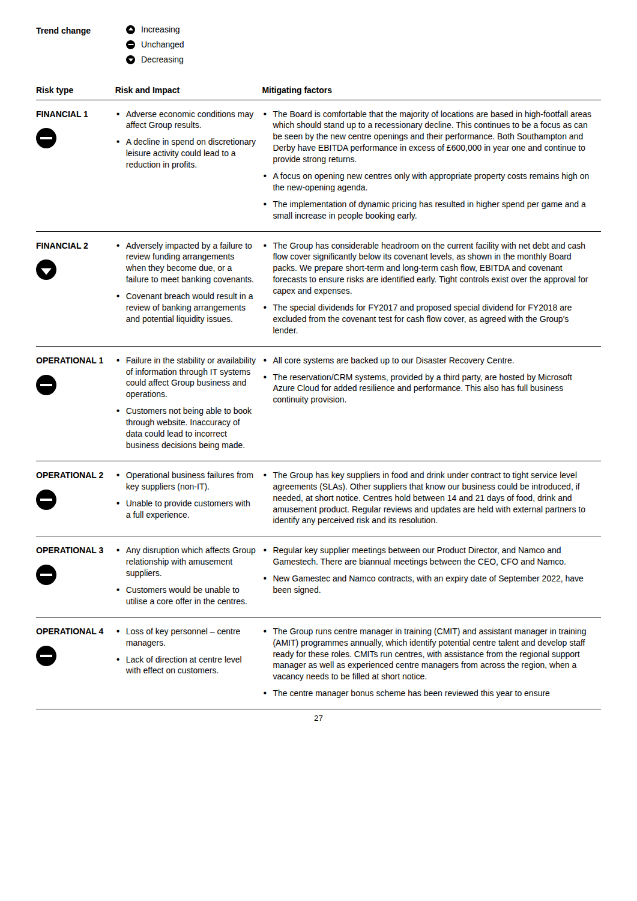Trend change
Increasing
Unchanged
Decreasing
| Risk type | Risk and Impact | Mitigating factors |
| --- | --- | --- |
| FINANCIAL 1 | Adverse economic conditions may affect Group results. A decline in spend on discretionary leisure activity could lead to a reduction in profits. | The Board is comfortable that the majority of locations are based in high-footfall areas which should stand up to a recessionary decline. This continues to be a focus as can be seen by the new centre openings and their performance. Both Southampton and Derby have EBITDA performance in excess of £600,000 in year one and continue to provide strong returns. A focus on opening new centres only with appropriate property costs remains high on the new-opening agenda. The implementation of dynamic pricing has resulted in higher spend per game and a small increase in people booking early. |
| FINANCIAL 2 | Adversely impacted by a failure to review funding arrangements when they become due, or a failure to meet banking covenants. Covenant breach would result in a review of banking arrangements and potential liquidity issues. | The Group has considerable headroom on the current facility with net debt and cash flow cover significantly below its covenant levels, as shown in the monthly Board packs. We prepare short-term and long-term cash flow, EBITDA and covenant forecasts to ensure risks are identified early. Tight controls exist over the approval for capex and expenses. The special dividends for FY2017 and proposed special dividend for FY2018 are excluded from the covenant test for cash flow cover, as agreed with the Group's lender. |
| OPERATIONAL 1 | Failure in the stability or availability of information through IT systems could affect Group business and operations. Customers not being able to book through website. Inaccuracy of data could lead to incorrect business decisions being made. | All core systems are backed up to our Disaster Recovery Centre. The reservation/CRM systems, provided by a third party, are hosted by Microsoft Azure Cloud for added resilience and performance. This also has full business continuity provision. |
| OPERATIONAL 2 | Operational business failures from key suppliers (non-IT). Unable to provide customers with a full experience. | The Group has key suppliers in food and drink under contract to tight service level agreements (SLAs). Other suppliers that know our business could be introduced, if needed, at short notice. Centres hold between 14 and 21 days of food, drink and amusement product. Regular reviews and updates are held with external partners to identify any perceived risk and its resolution. |
| OPERATIONAL 3 | Any disruption which affects Group relationship with amusement suppliers. Customers would be unable to utilise a core offer in the centres. | Regular key supplier meetings between our Product Director, and Namco and Gamestech. There are biannual meetings between the CEO, CFO and Namco. New Gamestec and Namco contracts, with an expiry date of September 2022, have been signed. |
| OPERATIONAL 4 | Loss of key personnel – centre managers. Lack of direction at centre level with effect on customers. | The Group runs centre manager in training (CMIT) and assistant manager in training (AMIT) programmes annually, which identify potential centre talent and develop staff ready for these roles. CMITs run centres, with assistance from the regional support manager as well as experienced centre managers from across the region, when a vacancy needs to be filled at short notice. The centre manager bonus scheme has been reviewed this year to ensure |
27